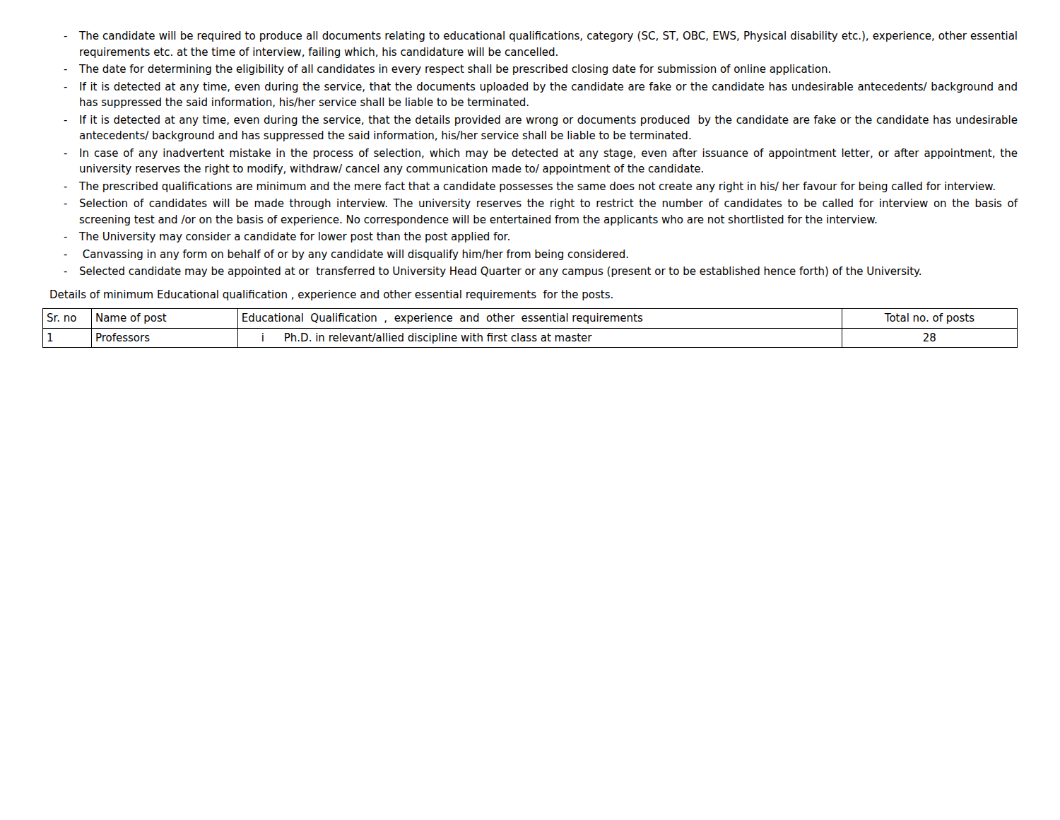The candidate will be required to produce all documents relating to educational qualifications, category (SC, ST, OBC, EWS, Physical disability etc.), experience, other essential requirements etc. at the time of interview, failing which, his candidature will be cancelled.
The date for determining the eligibility of all candidates in every respect shall be prescribed closing date for submission of online application.
If it is detected at any time, even during the service, that the documents uploaded by the candidate are fake or the candidate has undesirable antecedents/ background and has suppressed the said information, his/her service shall be liable to be terminated.
If it is detected at any time, even during the service, that the details provided are wrong or documents produced by the candidate are fake or the candidate has undesirable antecedents/ background and has suppressed the said information, his/her service shall be liable to be terminated.
In case of any inadvertent mistake in the process of selection, which may be detected at any stage, even after issuance of appointment letter, or after appointment, the university reserves the right to modify, withdraw/ cancel any communication made to/ appointment of the candidate.
The prescribed qualifications are minimum and the mere fact that a candidate possesses the same does not create any right in his/ her favour for being called for interview.
Selection of candidates will be made through interview. The university reserves the right to restrict the number of candidates to be called for interview on the basis of screening test and /or on the basis of experience. No correspondence will be entertained from the applicants who are not shortlisted for the interview.
The University may consider a candidate for lower post than the post applied for.
Canvassing in any form on behalf of or by any candidate will disqualify him/her from being considered.
Selected candidate may be appointed at or transferred to University Head Quarter or any campus (present or to be established hence forth) of the University.
Details of minimum Educational qualification , experience and other essential requirements for the posts.
| Sr. no | Name of post | Educational Qualification , experience and other essential requirements | Total no. of posts |
| 1 | Professors | i Ph.D. in relevant/allied discipline with first class at master | 28 |